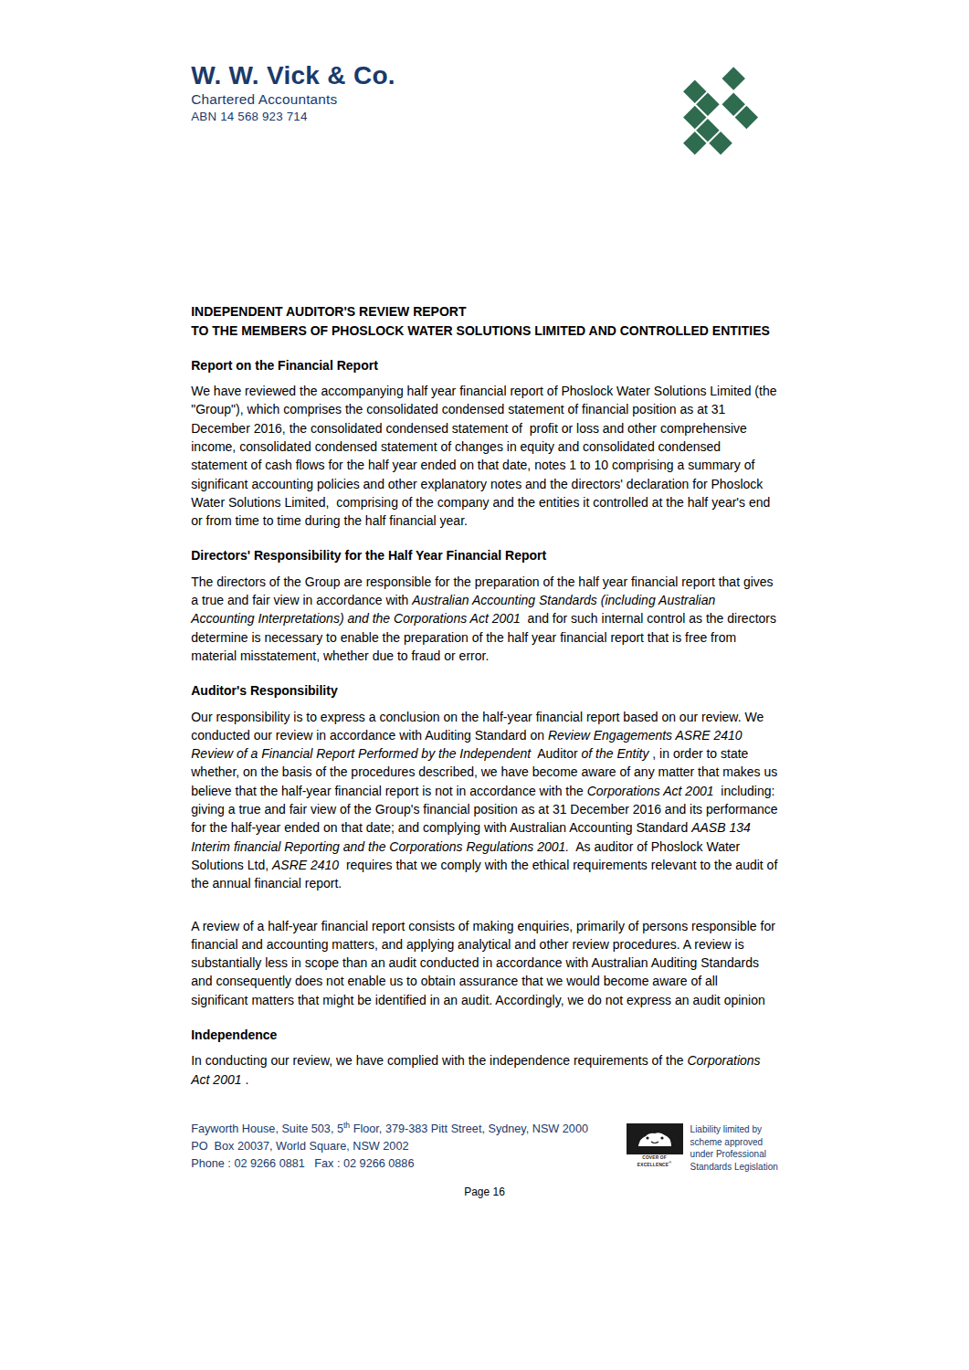W. W. Vick & Co.
Chartered Accountants
ABN 14 568 923 714
INDEPENDENT AUDITOR'S REVIEW REPORT
TO THE MEMBERS OF PHOSLOCK WATER SOLUTIONS LIMITED AND CONTROLLED ENTITIES
Report on the Financial Report
We have reviewed the accompanying half year financial report of Phoslock Water Solutions Limited (the "Group"), which comprises the consolidated condensed statement of financial position as at 31 December 2016, the consolidated condensed statement of profit or loss and other comprehensive income, consolidated condensed statement of changes in equity and consolidated condensed statement of cash flows for the half year ended on that date, notes 1 to 10 comprising a summary of significant accounting policies and other explanatory notes and the directors' declaration for Phoslock Water Solutions Limited, comprising of the company and the entities it controlled at the half year's end or from time to time during the half financial year.
Directors' Responsibility for the Half Year Financial Report
The directors of the Group are responsible for the preparation of the half year financial report that gives a true and fair view in accordance with Australian Accounting Standards (including Australian Accounting Interpretations) and the Corporations Act 2001 and for such internal control as the directors determine is necessary to enable the preparation of the half year financial report that is free from material misstatement, whether due to fraud or error.
Auditor's Responsibility
Our responsibility is to express a conclusion on the half-year financial report based on our review. We conducted our review in accordance with Auditing Standard on Review Engagements ASRE 2410 Review of a Financial Report Performed by the Independent Auditor of the Entity , in order to state whether, on the basis of the procedures described, we have become aware of any matter that makes us believe that the half-year financial report is not in accordance with the Corporations Act 2001 including: giving a true and fair view of the Group's financial position as at 31 December 2016 and its performance for the half-year ended on that date; and complying with Australian Accounting Standard AASB 134 Interim financial Reporting and the Corporations Regulations 2001. As auditor of Phoslock Water Solutions Ltd, ASRE 2410 requires that we comply with the ethical requirements relevant to the audit of the annual financial report.
A review of a half-year financial report consists of making enquiries, primarily of persons responsible for financial and accounting matters, and applying analytical and other review procedures. A review is substantially less in scope than an audit conducted in accordance with Australian Auditing Standards and consequently does not enable us to obtain assurance that we would become aware of all significant matters that might be identified in an audit. Accordingly, we do not express an audit opinion
Independence
In conducting our review, we have complied with the independence requirements of the Corporations Act 2001 .
Fayworth House, Suite 503, 5th Floor, 379-383 Pitt Street, Sydney, NSW 2000
PO Box 20037, World Square, NSW 2002
Phone : 02 9266 0881 Fax : 02 9266 0886
COVER OF
EXCELLENCE®
Liability limited by
scheme approved
under Professional
Standards Legislation
Page 16